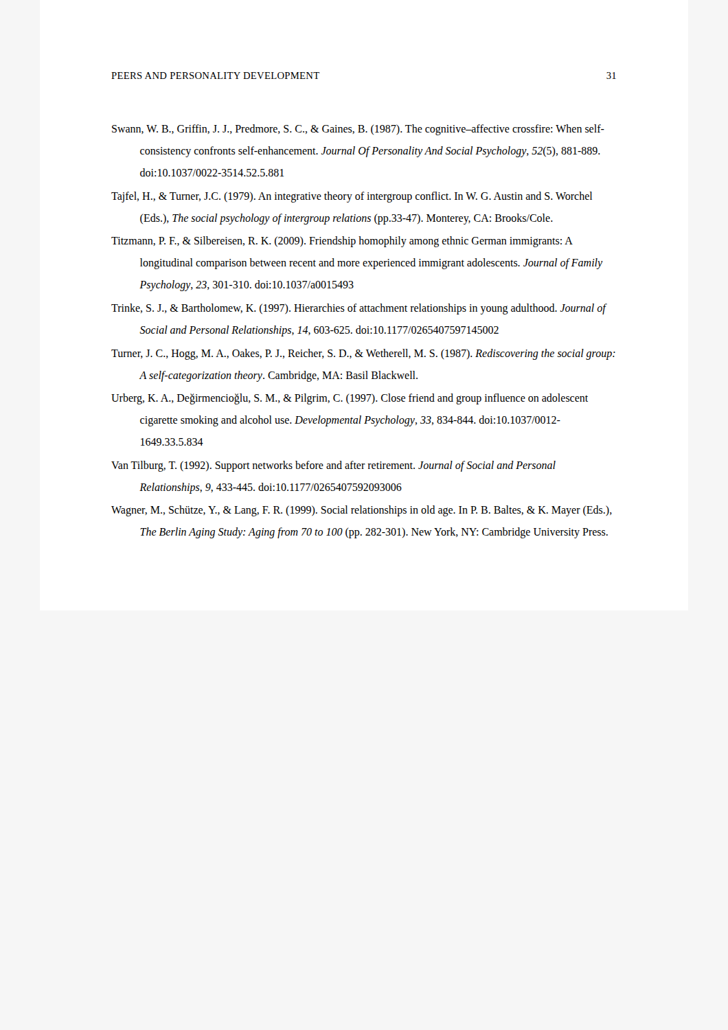Peers and Personality Development 31
Swann, W. B., Griffin, J. J., Predmore, S. C., & Gaines, B. (1987). The cognitive–affective crossfire: When self-consistency confronts self-enhancement. Journal Of Personality And Social Psychology, 52(5), 881-889. doi:10.1037/0022-3514.52.5.881
Tajfel, H., & Turner, J.C. (1979). An integrative theory of intergroup conflict. In W. G. Austin and S. Worchel (Eds.), The social psychology of intergroup relations (pp.33-47). Monterey, CA: Brooks/Cole.
Titzmann, P. F., & Silbereisen, R. K. (2009). Friendship homophily among ethnic German immigrants: A longitudinal comparison between recent and more experienced immigrant adolescents. Journal of Family Psychology, 23, 301-310. doi:10.1037/a0015493
Trinke, S. J., & Bartholomew, K. (1997). Hierarchies of attachment relationships in young adulthood. Journal of Social and Personal Relationships, 14, 603-625. doi:10.1177/0265407597145002
Turner, J. C., Hogg, M. A., Oakes, P. J., Reicher, S. D., & Wetherell, M. S. (1987). Rediscovering the social group: A self-categorization theory. Cambridge, MA: Basil Blackwell.
Urberg, K. A., Değirmencioğlu, S. M., & Pilgrim, C. (1997). Close friend and group influence on adolescent cigarette smoking and alcohol use. Developmental Psychology, 33, 834-844. doi:10.1037/0012-1649.33.5.834
Van Tilburg, T. (1992). Support networks before and after retirement. Journal of Social and Personal Relationships, 9, 433-445. doi:10.1177/0265407592093006
Wagner, M., Schütze, Y., & Lang, F. R. (1999). Social relationships in old age. In P. B. Baltes, & K. Mayer (Eds.), The Berlin Aging Study: Aging from 70 to 100 (pp. 282-301). New York, NY: Cambridge University Press.